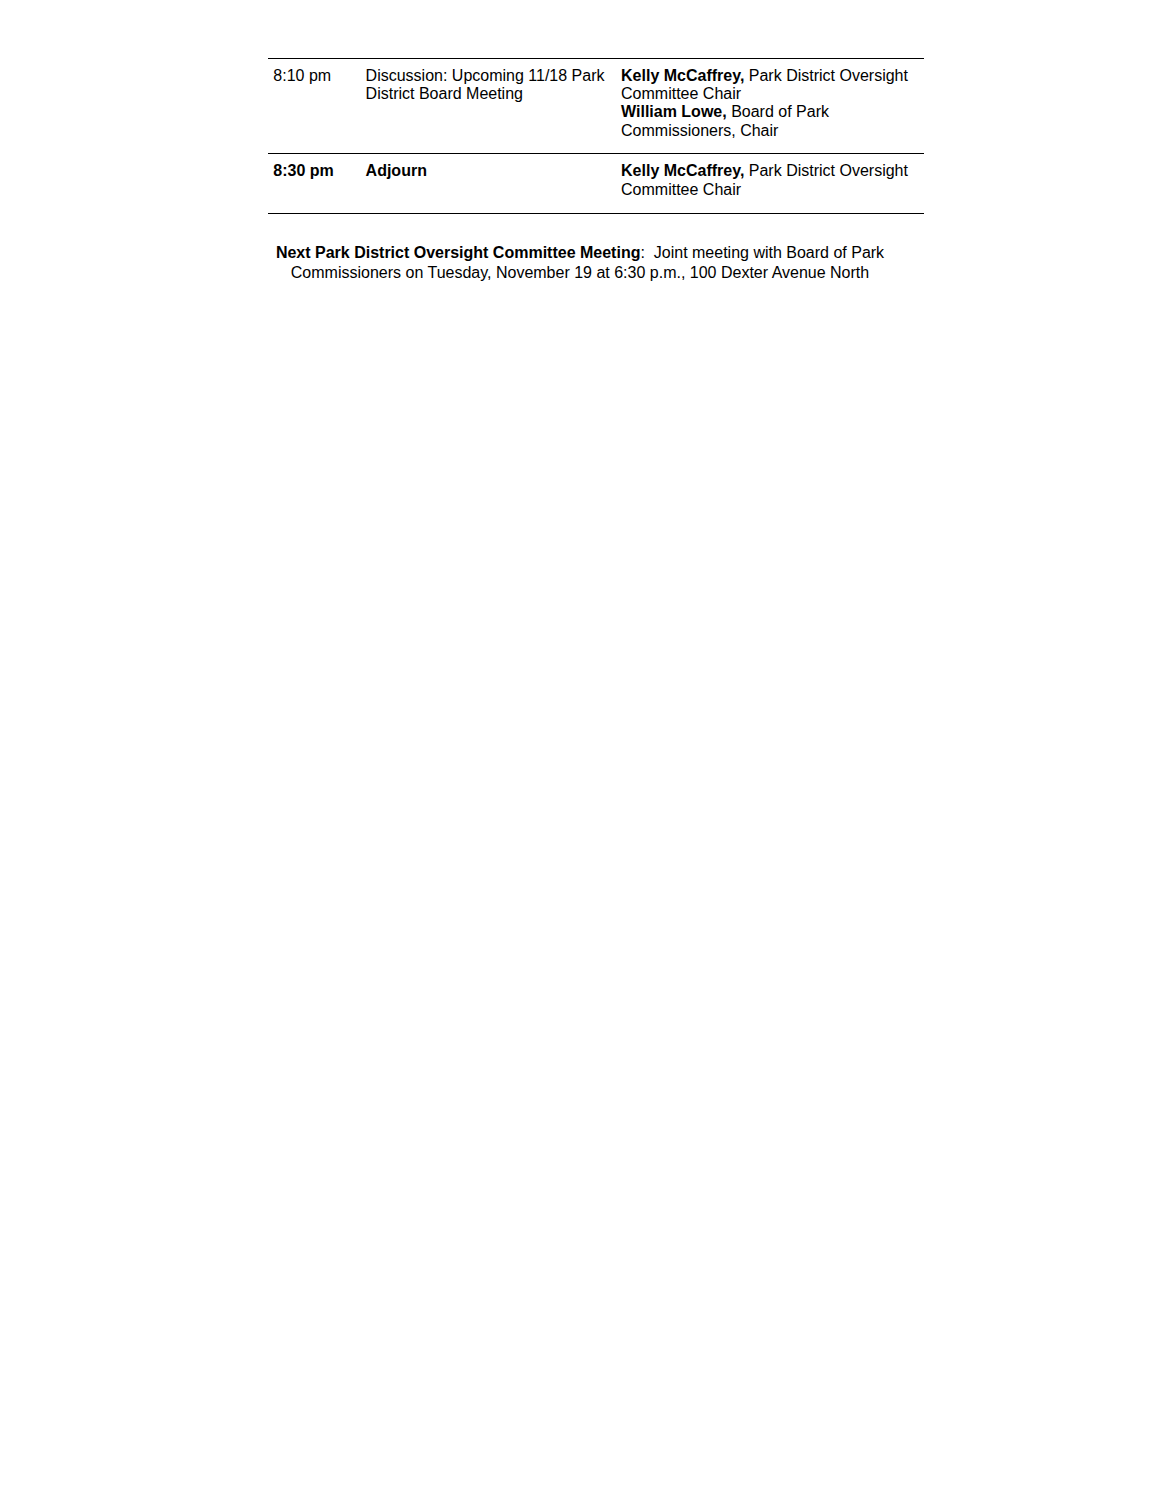| 8:10 pm | Discussion: Upcoming 11/18 Park District Board Meeting | Kelly McCaffrey, Park District Oversight Committee Chair William Lowe, Board of Park Commissioners, Chair |
| 8:30 pm | Adjourn | Kelly McCaffrey, Park District Oversight Committee Chair |
Next Park District Oversight Committee Meeting: Joint meeting with Board of Park Commissioners on Tuesday, November 19 at 6:30 p.m., 100 Dexter Avenue North